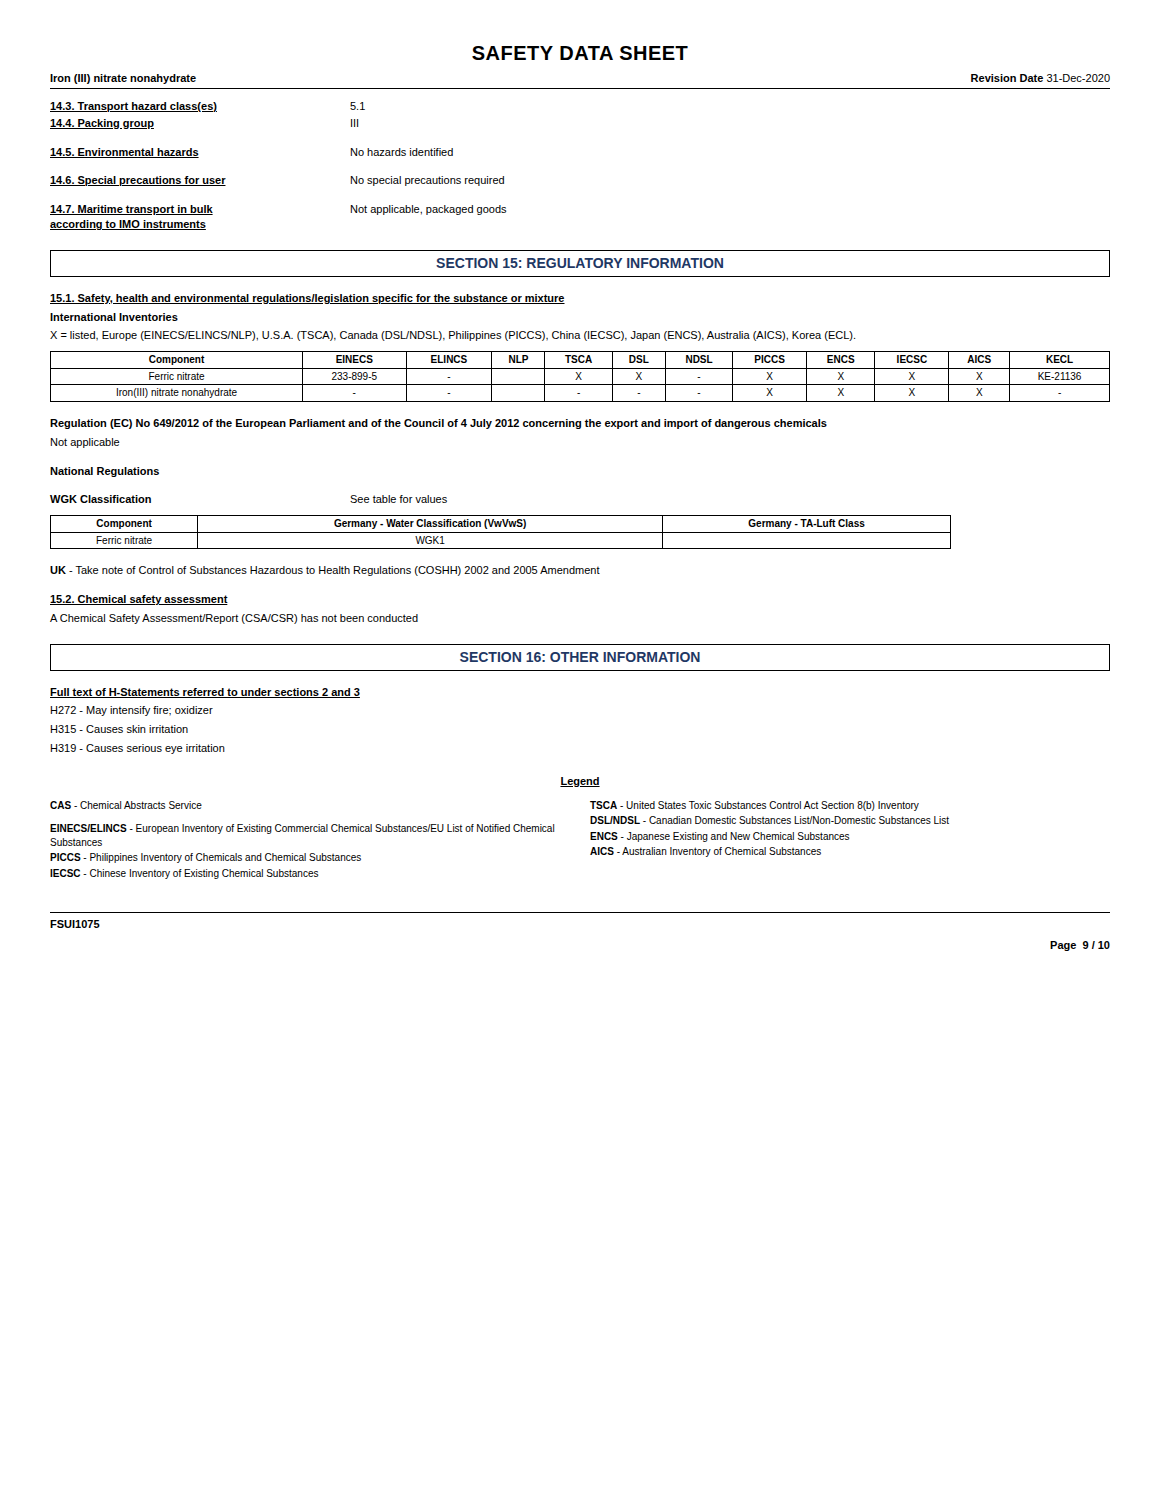SAFETY DATA SHEET
Iron (III) nitrate nonahydrate
Revision Date 31-Dec-2020
14.3. Transport hazard class(es)
5.1
14.4. Packing group
III
14.5. Environmental hazards
No hazards identified
14.6. Special precautions for user
No special precautions required
14.7. Maritime transport in bulk
according to IMO instruments
Not applicable, packaged goods
SECTION 15: REGULATORY INFORMATION
15.1. Safety, health and environmental regulations/legislation specific for the substance or mixture
International Inventories
X = listed, Europe (EINECS/ELINCS/NLP), U.S.A. (TSCA), Canada (DSL/NDSL), Philippines (PICCS), China (IECSC), Japan (ENCS), Australia (AICS), Korea (ECL).
| Component | EINECS | ELINCS | NLP | TSCA | DSL | NDSL | PICCS | ENCS | IECSC | AICS | KECL |
| --- | --- | --- | --- | --- | --- | --- | --- | --- | --- | --- | --- |
| Ferric nitrate | 233-899-5 | - | | X | X | - | X | X | X | X | KE-21136 |
| Iron(III) nitrate nonahydrate | - | - | | - | - | - | X | X | X | X | - |
Regulation (EC) No 649/2012 of the European Parliament and of the Council of 4 July 2012 concerning the export and import of dangerous chemicals
Not applicable
National Regulations
WGK Classification
See table for values
| Component | Germany - Water Classification (VwVwS) | Germany - TA-Luft Class |
| --- | --- | --- |
| Ferric nitrate | WGK1 | |
UK - Take note of Control of Substances Hazardous to Health Regulations (COSHH) 2002 and 2005 Amendment
15.2. Chemical safety assessment
A Chemical Safety Assessment/Report (CSA/CSR) has not been conducted
SECTION 16: OTHER INFORMATION
Full text of H-Statements referred to under sections 2 and 3
H272 - May intensify fire; oxidizer
H315 - Causes skin irritation
H319 - Causes serious eye irritation
Legend
CAS - Chemical Abstracts Service
EINECS/ELINCS - European Inventory of Existing Commercial Chemical Substances/EU List of Notified Chemical Substances
PICCS - Philippines Inventory of Chemicals and Chemical Substances
IECSC - Chinese Inventory of Existing Chemical Substances
TSCA - United States Toxic Substances Control Act Section 8(b) Inventory
DSL/NDSL - Canadian Domestic Substances List/Non-Domestic Substances List
ENCS - Japanese Existing and New Chemical Substances
AICS - Australian Inventory of Chemical Substances
FSUI1075
Page 9 / 10